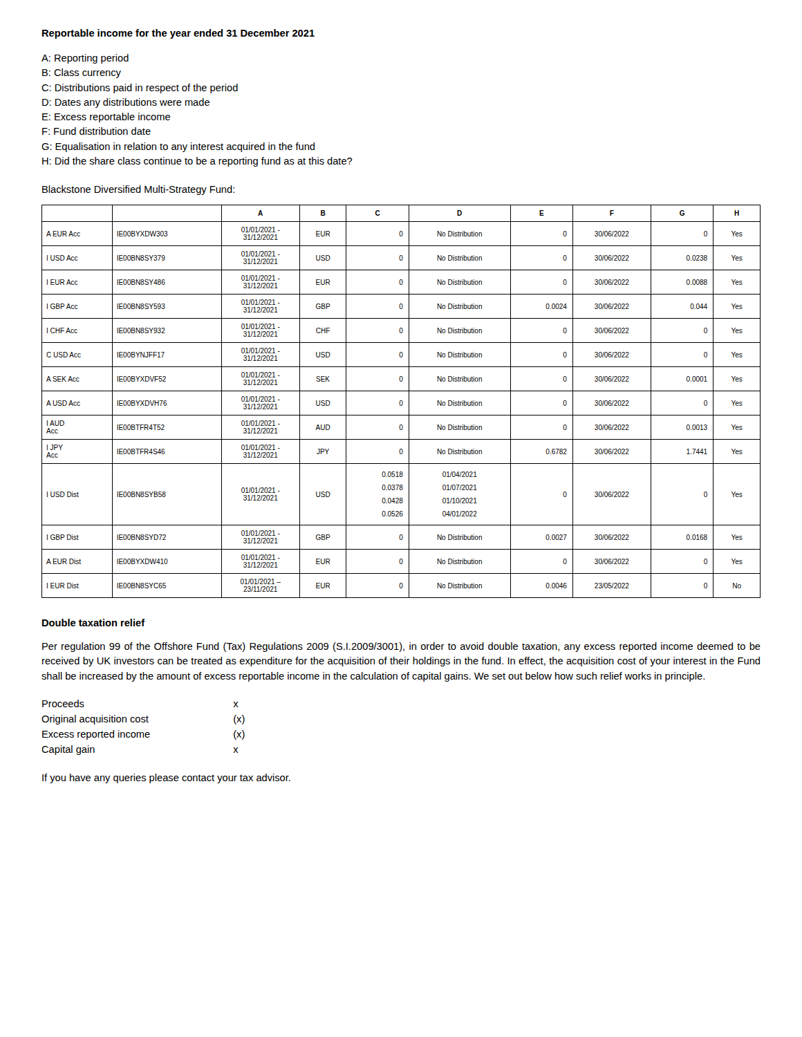Reportable income for the year ended 31 December 2021
A: Reporting period
B: Class currency
C: Distributions paid in respect of the period
D: Dates any distributions were made
E: Excess reportable income
F: Fund distribution date
G: Equalisation in relation to any interest acquired in the fund
H: Did the share class continue to be a reporting fund as at this date?
Blackstone Diversified Multi-Strategy Fund:
| | | A | B | C | D | E | F | G | H |
| --- | --- | --- | --- | --- | --- | --- | --- | --- | --- |
| A EUR Acc | IE00BYXDW303 | 01/01/2021 - 31/12/2021 | EUR | 0 | No Distribution | 0 | 30/06/2022 | 0 | Yes |
| I USD Acc | IE00BN8SY379 | 01/01/2021 - 31/12/2021 | USD | 0 | No Distribution | 0 | 30/06/2022 | 0.0238 | Yes |
| I EUR Acc | IE00BN8SY486 | 01/01/2021 - 31/12/2021 | EUR | 0 | No Distribution | 0 | 30/06/2022 | 0.0088 | Yes |
| I GBP Acc | IE00BN8SY593 | 01/01/2021 - 31/12/2021 | GBP | 0 | No Distribution | 0.0024 | 30/06/2022 | 0.044 | Yes |
| I CHF Acc | IE00BN8SY932 | 01/01/2021 - 31/12/2021 | CHF | 0 | No Distribution | 0 | 30/06/2022 | 0 | Yes |
| C USD Acc | IE00BYNJFF17 | 01/01/2021 - 31/12/2021 | USD | 0 | No Distribution | 0 | 30/06/2022 | 0 | Yes |
| A SEK Acc | IE00BYXDVF52 | 01/01/2021 - 31/12/2021 | SEK | 0 | No Distribution | 0 | 30/06/2022 | 0.0001 | Yes |
| A USD Acc | IE00BYXDVH76 | 01/01/2021 - 31/12/2021 | USD | 0 | No Distribution | 0 | 30/06/2022 | 0 | Yes |
| I AUD Acc | IE00BTFR4T52 | 01/01/2021 - 31/12/2021 | AUD | 0 | No Distribution | 0 | 30/06/2022 | 0.0013 | Yes |
| I JPY Acc | IE00BTFR4S46 | 01/01/2021 - 31/12/2021 | JPY | 0 | No Distribution | 0.6782 | 30/06/2022 | 1.7441 | Yes |
| I USD Dist | IE00BN8SYB58 | 01/01/2021 - 31/12/2021 | USD | 0.0518 0.0378 0.0428 0.0526 | 01/04/2021 01/07/2021 01/10/2021 04/01/2022 | 0 | 30/06/2022 | 0 | Yes |
| I GBP Dist | IE00BN8SYD72 | 01/01/2021 - 31/12/2021 | GBP | 0 | No Distribution | 0.0027 | 30/06/2022 | 0.0168 | Yes |
| A EUR Dist | IE00BYXDW410 | 01/01/2021 - 31/12/2021 | EUR | 0 | No Distribution | 0 | 30/06/2022 | 0 | Yes |
| I EUR Dist | IE00BN8SYC65 | 01/01/2021 – 23/11/2021 | EUR | 0 | No Distribution | 0.0046 | 23/05/2022 | 0 | No |
Double taxation relief
Per regulation 99 of the Offshore Fund (Tax) Regulations 2009 (S.I.2009/3001), in order to avoid double taxation, any excess reported income deemed to be received by UK investors can be treated as expenditure for the acquisition of their holdings in the fund. In effect, the acquisition cost of your interest in the Fund shall be increased by the amount of excess reportable income in the calculation of capital gains. We set out below how such relief works in principle.
| Proceeds | x |
| Original acquisition cost | (x) |
| Excess reported income | (x) |
| Capital gain | x |
If you have any queries please contact your tax advisor.